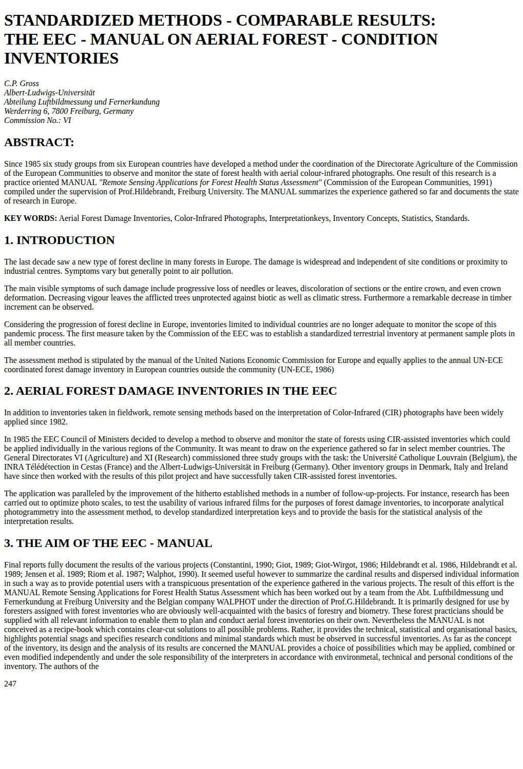STANDARDIZED METHODS - COMPARABLE RESULTS:
THE EEC - MANUAL ON AERIAL FOREST - CONDITION INVENTORIES
C.P. Gross
Albert-Ludwigs-Universität
Abteilung Luftbildmessung und Fernerkundung
Werderring 6, 7800 Freiburg, Germany
Commission No.: VI
ABSTRACT:
Since 1985 six study groups from six European countries have developed a method under the coordination of the Directorate Agriculture of the Commission of the European Communities to observe and monitor the state of forest health with aerial colour-infrared photographs. One result of this research is a practice oriented MANUAL "Remote Sensing Applications for Forest Health Status Assessment" (Commission of the European Communities, 1991) compiled under the supervision of Prof.Hildebrandt, Freiburg University. The MANUAL summarizes the experience gathered so far and documents the state of research in Europe.
KEY WORDS: Aerial Forest Damage Inventories, Color-Infrared Photographs, Interpretationkeys, Inventory Concepts, Statistics, Standards.
1. INTRODUCTION
The last decade saw a new type of forest decline in many forests in Europe. The damage is widespread and independent of site conditions or proximity to industrial centres. Symptoms vary but generally point to air pollution.
The main visible symptoms of such damage include progressive loss of needles or leaves, discoloration of sections or the entire crown, and even crown deformation. Decreasing vigour leaves the afflicted trees unprotected against biotic as well as climatic stress. Furthermore a remarkable decrease in timber increment can be observed.
Considering the progression of forest decline in Europe, inventories limited to individual countries are no longer adequate to monitor the scope of this pandemic process. The first measure taken by the Commission of the EEC was to establish a standardized terrestrial inventory at permanent sample plots in all member countries.
The assessment method is stipulated by the manual of the United Nations Economic Commission for Europe and equally applies to the annual UN-ECE coordinated forest damage inventory in European countries outside the community (UN-ECE, 1986)
2. AERIAL FOREST DAMAGE INVENTORIES IN THE EEC
In addition to inventories taken in fieldwork, remote sensing methods based on the interpretation of Color-Infrared (CIR) photographs have been widely applied since 1982.
In 1985 the EEC Council of Ministers decided to develop a method to observe and monitor the state of forests using CIR-assisted inventories which could be applied individually in the various regions of the Community. It was meant to draw on the experience gathered so far in select member countries. The General Directorates VI (Agriculture) and XI (Research) commissioned three study groups with the task: the Université Catholique Louvrain (Belgium), the INRA Télédétection in Cestas (France) and the Albert-Ludwigs-Universität in Freiburg (Germany). Other inventory groups in Denmark, Italy and Ireland have since then worked with the results of this pilot project and have successfully taken CIR-assisted forest inventories.
The application was paralleled by the improvement of the hitherto established methods in a number of follow-up-projects. For instance, research has been carried out to optimize photo scales, to test the usability of various infrared films for the purposes of forest damage inventories, to incorporate analytical photogrammetry into the assessment method, to develop standardized interpretation keys and to provide the basis for the statistical analysis of the interpretation results.
3. THE AIM OF THE EEC - MANUAL
Final reports fully document the results of the various projects (Constantini, 1990; Giot, 1989; Giot-Wirgot, 1986; Hildebrandt et al. 1986, Hildebrandt et al. 1989; Jensen et al. 1989; Riom et al. 1987; Walphot, 1990). It seemed useful however to summarize the cardinal results and dispersed individual information in such a way as to provide potential users with a transpicuous presentation of the experience gathered in the various projects. The result of this effort is the MANUAL Remote Sensing Applications for Forest Health Status Assessment which has been worked out by a team from the Abt. Luftbildmessung und Fernerkundung at Freiburg University and the Belgian company WALPHOT under the direction of Prof.G.Hildebrandt. It is primarily designed for use by foresters assigned with forest inventories who are obviously well-acquainted with the basics of forestry and biometry. These forest practicians should be supplied with all relevant information to enable them to plan and conduct aerial forest inventories on their own. Nevertheless the MANUAL is not conceived as a recipe-book which contains clear-cut solutions to all possible problems. Rather, it provides the technical, statistical and organisational basics, highlights potential snags and specifies research conditions and minimal standards which must be observed in successful inventories. As far as the concept of the inventory, its design and the analysis of its results are concerned the MANUAL provides a choice of possibilities which may be applied, combined or even modified independently and under the sole responsibility of the interpreters in accordance with environmetal, technical and personal conditions of the inventory. The authors of the
247